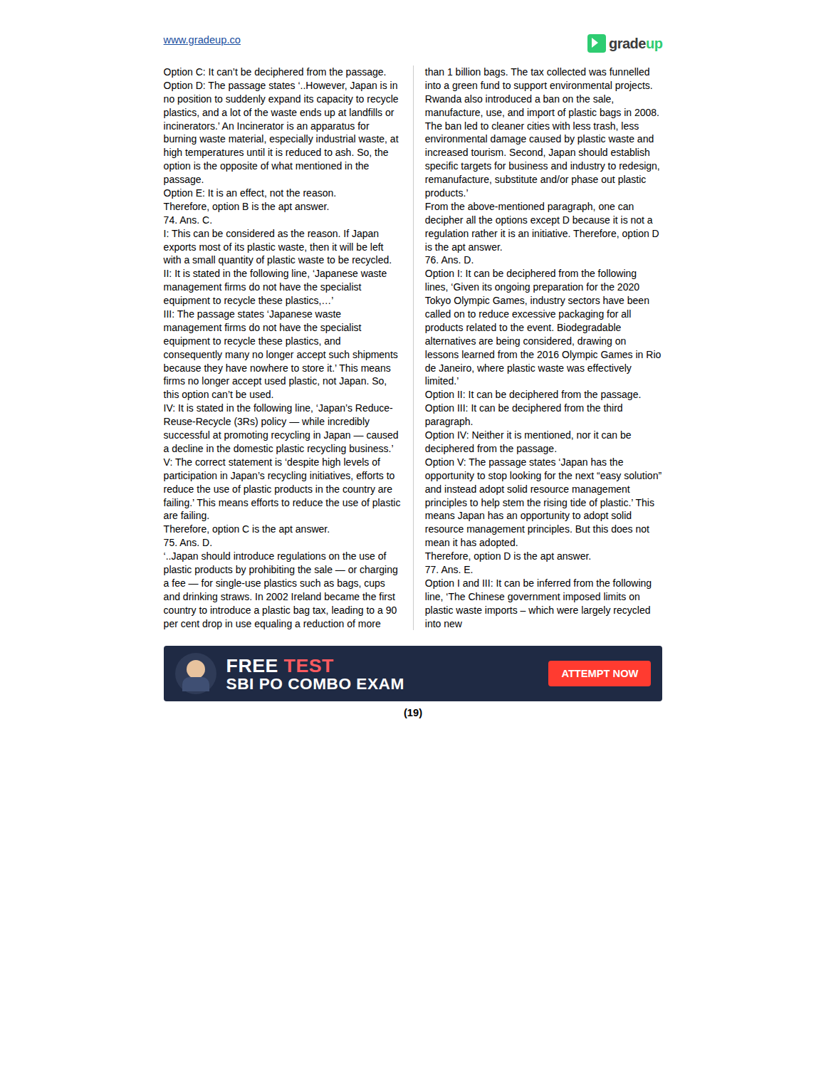www.gradeup.co
gradeup
Option C: It can’t be deciphered from the passage.
Option D: The passage states ‘..However, Japan is in no position to suddenly expand its capacity to recycle plastics, and a lot of the waste ends up at landfills or incinerators.’ An Incinerator is an apparatus for burning waste material, especially industrial waste, at high temperatures until it is reduced to ash. So, the option is the opposite of what mentioned in the passage.
Option E: It is an effect, not the reason.
Therefore, option B is the apt answer.
74. Ans. C.
I: This can be considered as the reason. If Japan exports most of its plastic waste, then it will be left with a small quantity of plastic waste to be recycled.
II: It is stated in the following line, ‘Japanese waste management firms do not have the specialist equipment to recycle these plastics,…’
III: The passage states ‘Japanese waste management firms do not have the specialist equipment to recycle these plastics, and consequently many no longer accept such shipments because they have nowhere to store it.’ This means firms no longer accept used plastic, not Japan. So, this option can’t be used.
IV: It is stated in the following line, ‘Japan’s Reduce-Reuse-Recycle (3Rs) policy — while incredibly successful at promoting recycling in Japan — caused a decline in the domestic plastic recycling business.’
V: The correct statement is ‘despite high levels of participation in Japan’s recycling initiatives, efforts to reduce the use of plastic products in the country are failing.’ This means efforts to reduce the use of plastic are failing.
Therefore, option C is the apt answer.
75. Ans. D.
‘..Japan should introduce regulations on the use of plastic products by prohibiting the sale — or charging a fee — for single-use plastics such as bags, cups and drinking straws. In 2002 Ireland became the first country to introduce a plastic bag tax, leading to a 90 per cent drop in use equaling a reduction of more than 1 billion bags. The tax collected was funnelled into a green fund to support environmental projects. Rwanda also introduced a ban on the sale, manufacture, use, and import of plastic bags in 2008. The ban led to cleaner cities with less trash, less environmental damage caused by plastic waste and increased tourism. Second, Japan should establish specific targets for business and industry to redesign, remanufacture, substitute and/or phase out plastic products.’
From the above-mentioned paragraph, one can decipher all the options except D because it is not a regulation rather it is an initiative. Therefore, option D is the apt answer.
76. Ans. D.
Option I: It can be deciphered from the following lines, ‘Given its ongoing preparation for the 2020 Tokyo Olympic Games, industry sectors have been called on to reduce excessive packaging for all products related to the event. Biodegradable alternatives are being considered, drawing on lessons learned from the 2016 Olympic Games in Rio de Janeiro, where plastic waste was effectively limited.’
Option II: It can be deciphered from the passage.
Option III: It can be deciphered from the third paragraph.
Option IV: Neither it is mentioned, nor it can be deciphered from the passage.
Option V: The passage states ‘Japan has the opportunity to stop looking for the next “easy solution” and instead adopt solid resource management principles to help stem the rising tide of plastic.’ This means Japan has an opportunity to adopt solid resource management principles. But this does not mean it has adopted.
Therefore, option D is the apt answer.
77. Ans. E.
Option I and III: It can be inferred from the following line, ‘The Chinese government imposed limits on plastic waste imports – which were largely recycled into new
FREE TEST
SBI PO COMBO EXAM
ATTEMPT NOW
(19)